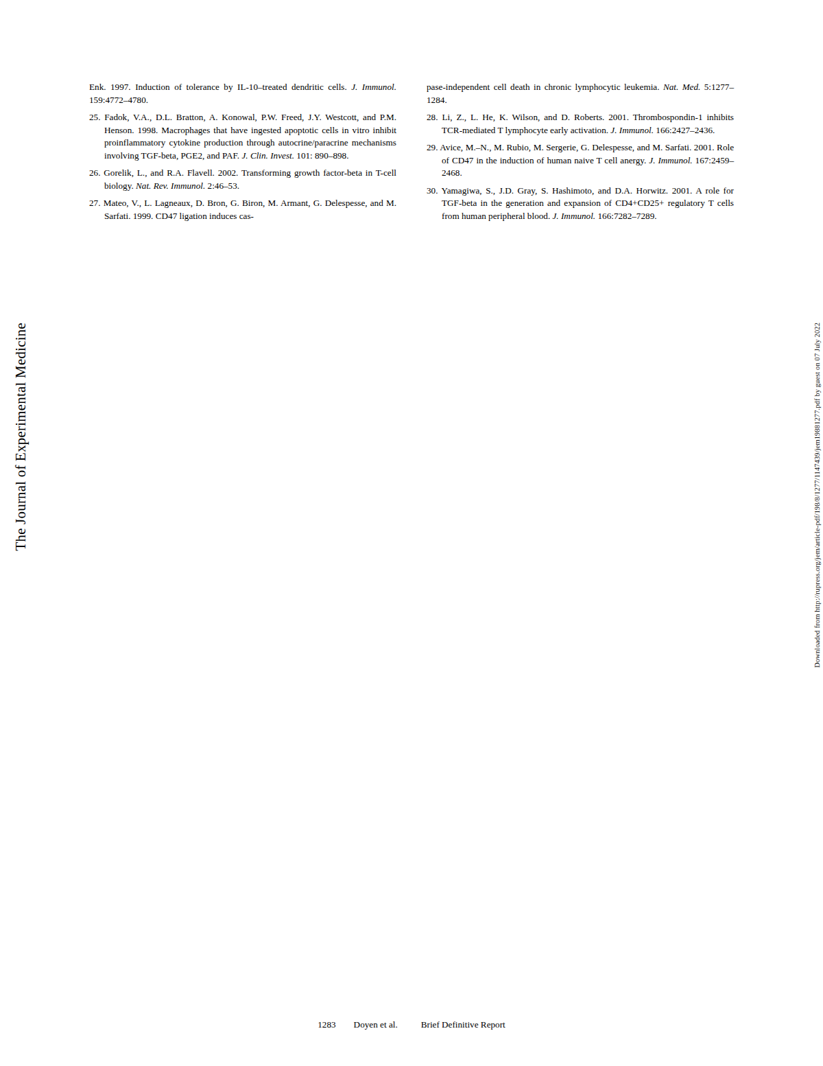The Journal of Experimental Medicine
Downloaded from http://rupress.org/jem/article-pdf/198/8/1277/1147439/jem19881277.pdf by guest on 07 July 2022
Enk. 1997. Induction of tolerance by IL-10–treated dendritic cells. J. Immunol. 159:4772–4780.
25. Fadok, V.A., D.L. Bratton, A. Konowal, P.W. Freed, J.Y. Westcott, and P.M. Henson. 1998. Macrophages that have ingested apoptotic cells in vitro inhibit proinflammatory cytokine production through autocrine/paracrine mechanisms involving TGF-beta, PGE2, and PAF. J. Clin. Invest. 101: 890–898.
26. Gorelik, L., and R.A. Flavell. 2002. Transforming growth factor-beta in T-cell biology. Nat. Rev. Immunol. 2:46–53.
27. Mateo, V., L. Lagneaux, D. Bron, G. Biron, M. Armant, G. Delespesse, and M. Sarfati. 1999. CD47 ligation induces cas-
pase-independent cell death in chronic lymphocytic leukemia. Nat. Med. 5:1277–1284.
28. Li, Z., L. He, K. Wilson, and D. Roberts. 2001. Thrombospondin-1 inhibits TCR-mediated T lymphocyte early activation. J. Immunol. 166:2427–2436.
29. Avice, M.–N., M. Rubio, M. Sergerie, G. Delespesse, and M. Sarfati. 2001. Role of CD47 in the induction of human naive T cell anergy. J. Immunol. 167:2459–2468.
30. Yamagiwa, S., J.D. Gray, S. Hashimoto, and D.A. Horwitz. 2001. A role for TGF-beta in the generation and expansion of CD4+CD25+ regulatory T cells from human peripheral blood. J. Immunol. 166:7282–7289.
1283 Doyen et al. Brief Definitive Report